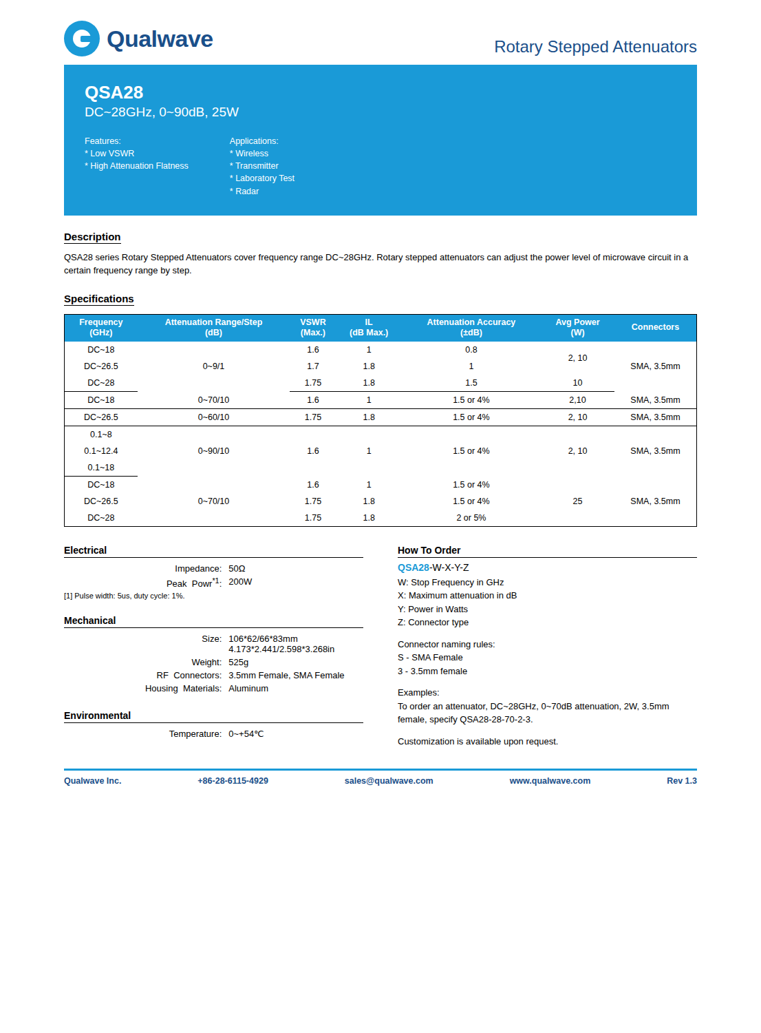Qualwave
Rotary Stepped Attenuators
QSA28
DC~28GHz, 0~90dB, 25W
Features:
* Low VSWR
* High Attenuation Flatness
Applications:
* Wireless
* Transmitter
* Laboratory Test
* Radar
Description
QSA28 series Rotary Stepped Attenuators cover frequency range DC~28GHz. Rotary stepped attenuators can adjust the power level of microwave circuit in a certain frequency range by step.
Specifications
| Frequency (GHz) | Attenuation Range/Step (dB) | VSWR (Max.) | IL (dB Max.) | Attenuation Accuracy (±dB) | Avg Power (W) | Connectors |
| --- | --- | --- | --- | --- | --- | --- |
| DC~18 | 0~9/1 | 1.6 | 1 | 0.8 | 2, 10 | SMA, 3.5mm |
| DC~26.5 | 1.7 | 1.8 | 1 |
| DC~28 | 1.75 | 1.8 | 1.5 | 10 |
| DC~18 | 0~70/10 | 1.6 | 1 | 1.5 or 4% | 2,10 | SMA, 3.5mm |
| DC~26.5 | 0~60/10 | 1.75 | 1.8 | 1.5 or 4% | 2, 10 | SMA, 3.5mm |
| 0.1~8 | 0~90/10 | 1.6 | 1 | 1.5 or 4% | 2, 10 | SMA, 3.5mm |
| 0.1~12.4 |
| 0.1~18 |
| DC~18 | 0~70/10 | 1.6 | 1 | 1.5 or 4% | 25 | SMA, 3.5mm |
| DC~26.5 | 1.75 | 1.8 | 1.5 or 4% |
| DC~28 | 1.75 | 1.8 | 2 or 5% |
Electrical
| Impedance: | 50Ω |
| Peak Powr *1 : | 200W |
[1] Pulse width: 5us, duty cycle: 1%.
Mechanical
| Size: | 106*62/66*83mm 4.173*2.441/2.598*3.268in |
| Weight: | 525g |
| RF Connectors: | 3.5mm Female, SMA Female |
| Housing Materials: | Aluminum |
Environmental
| Temperature: | 0~+54℃ |
How To Order
QSA28-W-X-Y-Z
W: Stop Frequency in GHz
X: Maximum attenuation in dB
Y: Power in Watts
Z: Connector type
Connector naming rules:
S - SMA Female
3 - 3.5mm female
Examples:
To order an attenuator, DC~28GHz, 0~70dB attenuation, 2W, 3.5mm female, specify QSA28-28-70-2-3.
Customization is available upon request.
Qualwave Inc. +86-28-6115-4929 sales@qualwave.com www.qualwave.com Rev 1.3